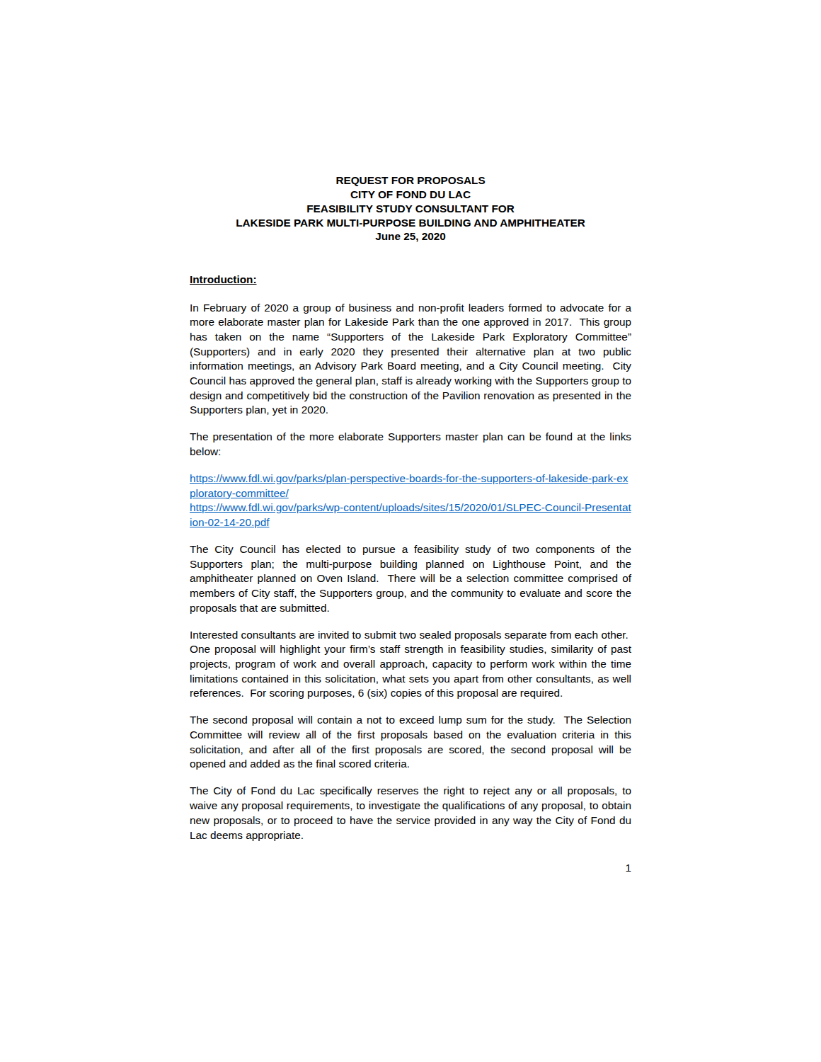REQUEST FOR PROPOSALS
CITY OF FOND DU LAC
FEASIBILITY STUDY CONSULTANT FOR
LAKESIDE PARK MULTI-PURPOSE BUILDING AND AMPHITHEATER
June 25, 2020
Introduction:
In February of 2020 a group of business and non-profit leaders formed to advocate for a more elaborate master plan for Lakeside Park than the one approved in 2017. This group has taken on the name “Supporters of the Lakeside Park Exploratory Committee” (Supporters) and in early 2020 they presented their alternative plan at two public information meetings, an Advisory Park Board meeting, and a City Council meeting. City Council has approved the general plan, staff is already working with the Supporters group to design and competitively bid the construction of the Pavilion renovation as presented in the Supporters plan, yet in 2020.
The presentation of the more elaborate Supporters master plan can be found at the links below:
https://www.fdl.wi.gov/parks/plan-perspective-boards-for-the-supporters-of-lakeside-park-exploratory-committee/ https://www.fdl.wi.gov/parks/wp-content/uploads/sites/15/2020/01/SLPEC-Council-Presentation-02-14-20.pdf
The City Council has elected to pursue a feasibility study of two components of the Supporters plan; the multi-purpose building planned on Lighthouse Point, and the amphitheater planned on Oven Island. There will be a selection committee comprised of members of City staff, the Supporters group, and the community to evaluate and score the proposals that are submitted.
Interested consultants are invited to submit two sealed proposals separate from each other. One proposal will highlight your firm’s staff strength in feasibility studies, similarity of past projects, program of work and overall approach, capacity to perform work within the time limitations contained in this solicitation, what sets you apart from other consultants, as well references. For scoring purposes, 6 (six) copies of this proposal are required.
The second proposal will contain a not to exceed lump sum for the study. The Selection Committee will review all of the first proposals based on the evaluation criteria in this solicitation, and after all of the first proposals are scored, the second proposal will be opened and added as the final scored criteria.
The City of Fond du Lac specifically reserves the right to reject any or all proposals, to waive any proposal requirements, to investigate the qualifications of any proposal, to obtain new proposals, or to proceed to have the service provided in any way the City of Fond du Lac deems appropriate.
1